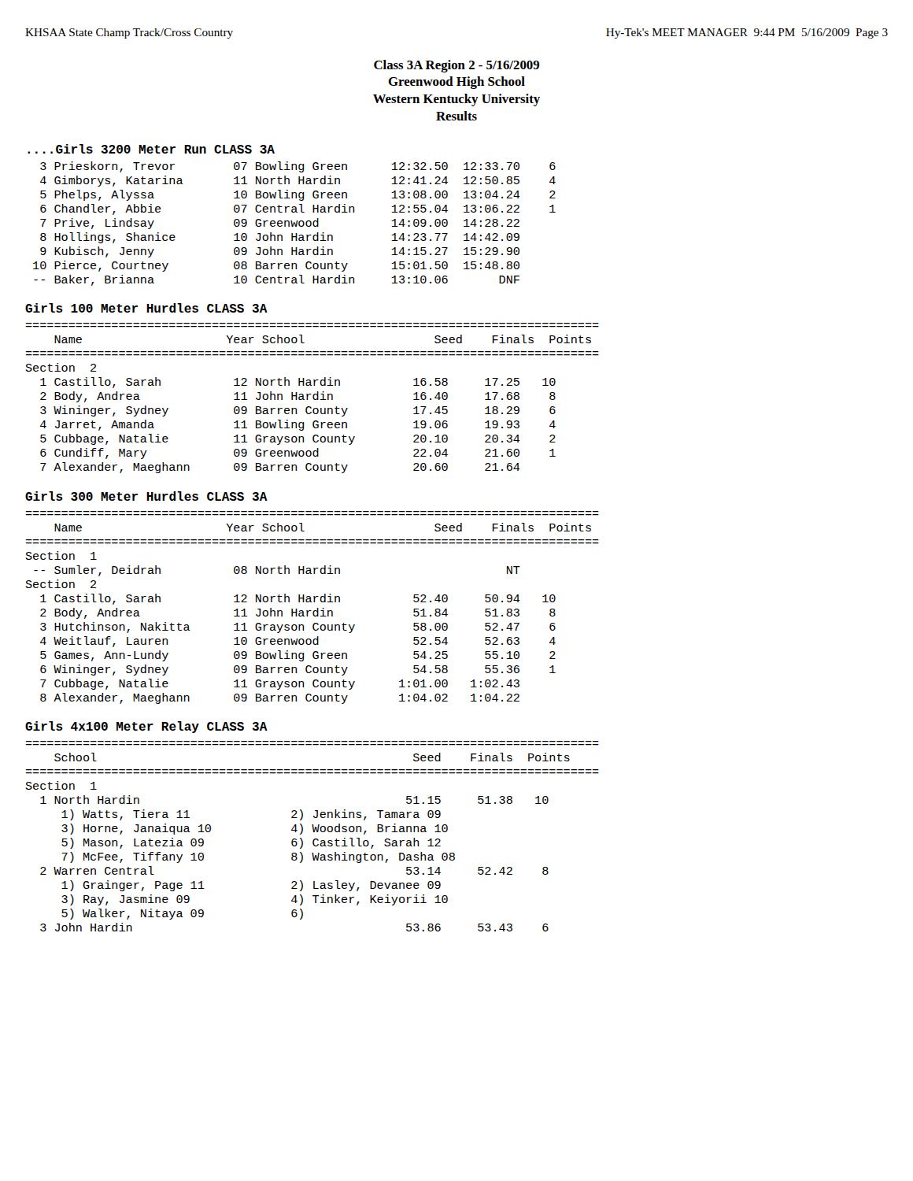KHSAA State Champ Track/Cross Country Hy-Tek's MEET MANAGER 9:44 PM 5/16/2009 Page 3
Class 3A Region 2 - 5/16/2009
Greenwood High School
Western Kentucky University
Results
....Girls 3200 Meter Run CLASS 3A
  3 Prieskorn, Trevor        07 Bowling Green      12:32.50  12:33.70    6
  4 Gimborys, Katarina       11 North Hardin       12:41.24  12:50.85    4
  5 Phelps, Alyssa           10 Bowling Green      13:08.00  13:04.24    2
  6 Chandler, Abbie          07 Central Hardin     12:55.04  13:06.22    1
  7 Prive, Lindsay           09 Greenwood          14:09.00  14:28.22
  8 Hollings, Shanice        10 John Hardin        14:23.77  14:42.09
  9 Kubisch, Jenny           09 John Hardin        14:15.27  15:29.90
 10 Pierce, Courtney         08 Barren County      15:01.50  15:48.80
 -- Baker, Brianna           10 Central Hardin     13:10.06       DNF
Girls 100 Meter Hurdles CLASS 3A
================================================================================
    Name                    Year School                  Seed    Finals  Points
================================================================================
Section  2
  1 Castillo, Sarah          12 North Hardin          16.58     17.25   10
  2 Body, Andrea             11 John Hardin           16.40     17.68    8
  3 Wininger, Sydney         09 Barren County         17.45     18.29    6
  4 Jarret, Amanda           11 Bowling Green         19.06     19.93    4
  5 Cubbage, Natalie         11 Grayson County        20.10     20.34    2
  6 Cundiff, Mary            09 Greenwood             22.04     21.60    1
  7 Alexander, Maeghann      09 Barren County         20.60     21.64
Girls 300 Meter Hurdles CLASS 3A
================================================================================
    Name                    Year School                  Seed    Finals  Points
================================================================================
Section  1
 -- Sumler, Deidrah          08 North Hardin                       NT
Section  2
  1 Castillo, Sarah          12 North Hardin          52.40     50.94   10
  2 Body, Andrea             11 John Hardin           51.84     51.83    8
  3 Hutchinson, Nakitta      11 Grayson County        58.00     52.47    6
  4 Weitlauf, Lauren         10 Greenwood             52.54     52.63    4
  5 Games, Ann-Lundy         09 Bowling Green         54.25     55.10    2
  6 Wininger, Sydney         09 Barren County         54.58     55.36    1
  7 Cubbage, Natalie         11 Grayson County      1:01.00   1:02.43
  8 Alexander, Maeghann      09 Barren County       1:04.02   1:04.22
Girls 4x100 Meter Relay CLASS 3A
================================================================================
    School                                            Seed    Finals  Points
================================================================================
Section  1
  1 North Hardin                                     51.15     51.38   10
     1) Watts, Tiera 11              2) Jenkins, Tamara 09
     3) Horne, Janaiqua 10           4) Woodson, Brianna 10
     5) Mason, Latezia 09            6) Castillo, Sarah 12
     7) McFee, Tiffany 10            8) Washington, Dasha 08
  2 Warren Central                                   53.14     52.42    8
     1) Grainger, Page 11            2) Lasley, Devanee 09
     3) Ray, Jasmine 09              4) Tinker, Keiyorii 10
     5) Walker, Nitaya 09            6)
  3 John Hardin                                      53.86     53.43    6